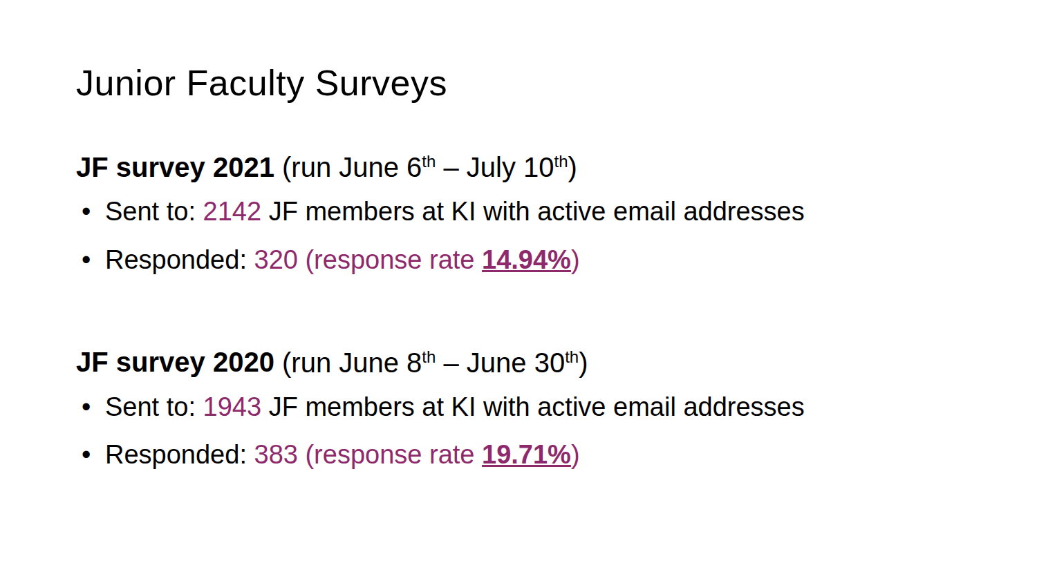Junior Faculty Surveys
JF survey 2021 (run June 6th – July 10th)
Sent to: 2142 JF members at KI with active email addresses
Responded: 320 (response rate 14.94%)
JF survey 2020 (run June 8th – June 30th)
Sent to: 1943 JF members at KI with active email addresses
Responded: 383 (response rate 19.71%)